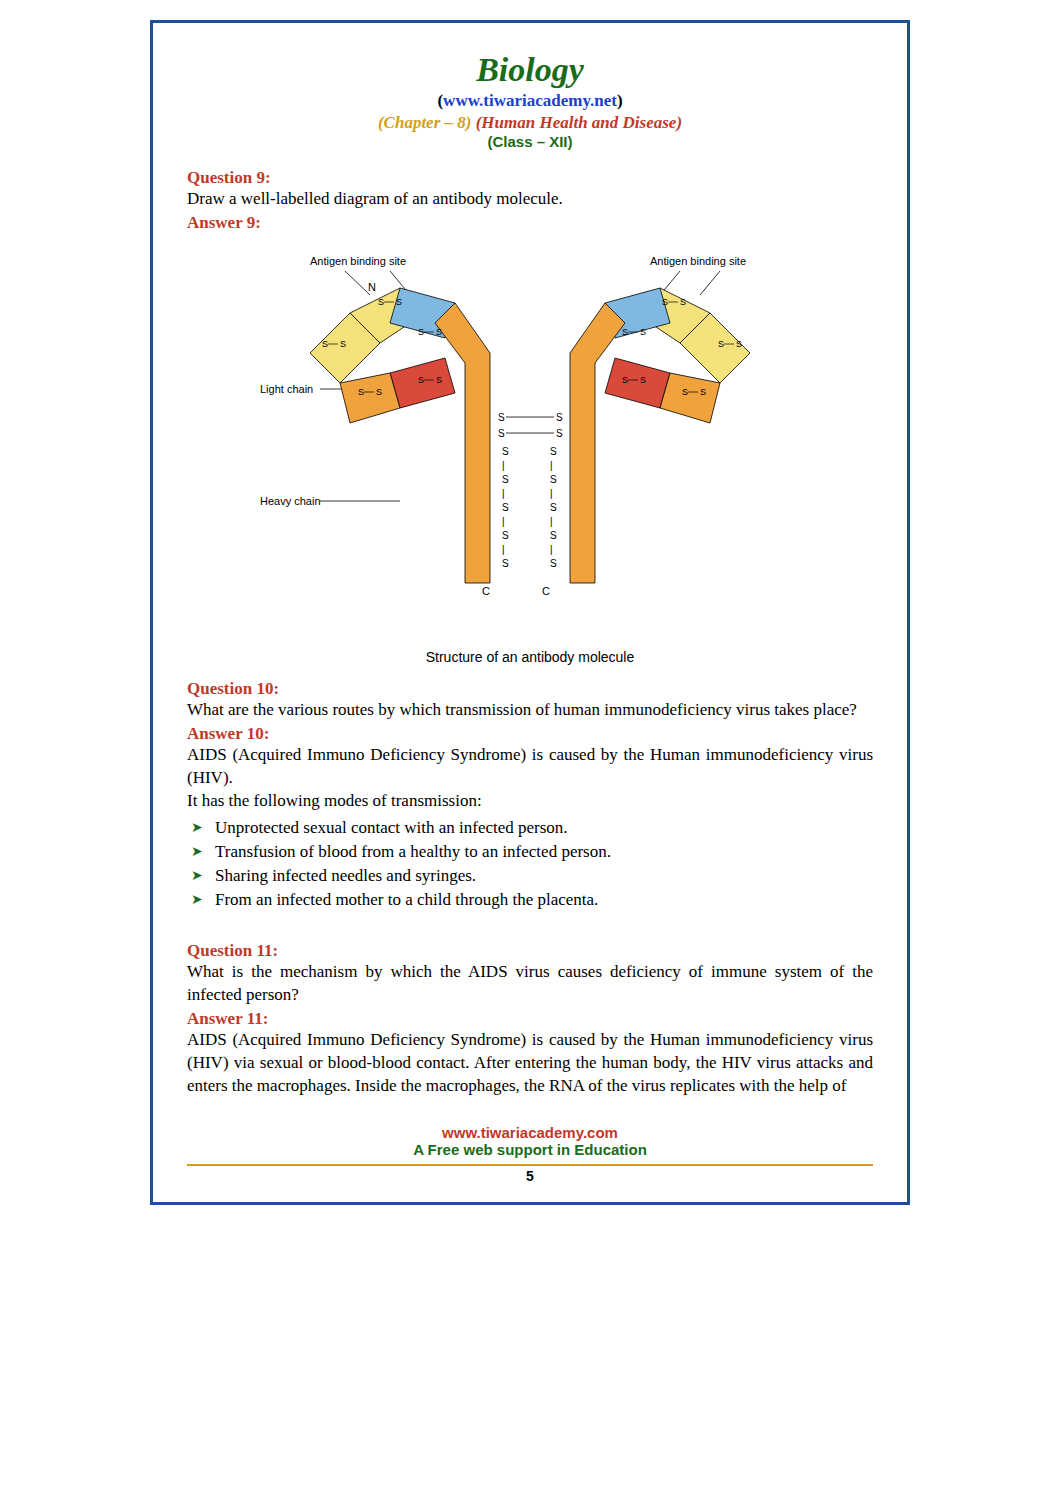Biology
(www.tiwariacademy.net)
(Chapter – 8) (Human Health and Disease)
(Class – XII)
Question 9:
Draw a well-labelled diagram of an antibody molecule.
Answer 9:
Antigen binding site Antigen binding site Light chain Heavy chain N C C S S S S S S S S S S S S S S S S S S S S S S S S S | S | S | S | S S | S | S | S | S
Structure of an antibody molecule
Question 10:
What are the various routes by which transmission of human immunodeficiency virus takes place?
Answer 10:
AIDS (Acquired Immuno Deficiency Syndrome) is caused by the Human immunodeficiency virus (HIV).
It has the following modes of transmission:
Unprotected sexual contact with an infected person.
Transfusion of blood from a healthy to an infected person.
Sharing infected needles and syringes.
From an infected mother to a child through the placenta.
Question 11:
What is the mechanism by which the AIDS virus causes deficiency of immune system of the infected person?
Answer 11:
AIDS (Acquired Immuno Deficiency Syndrome) is caused by the Human immunodeficiency virus (HIV) via sexual or blood-blood contact. After entering the human body, the HIV virus attacks and enters the macrophages. Inside the macrophages, the RNA of the virus replicates with the help of
www.tiwariacademy.com
A Free web support in Education
5